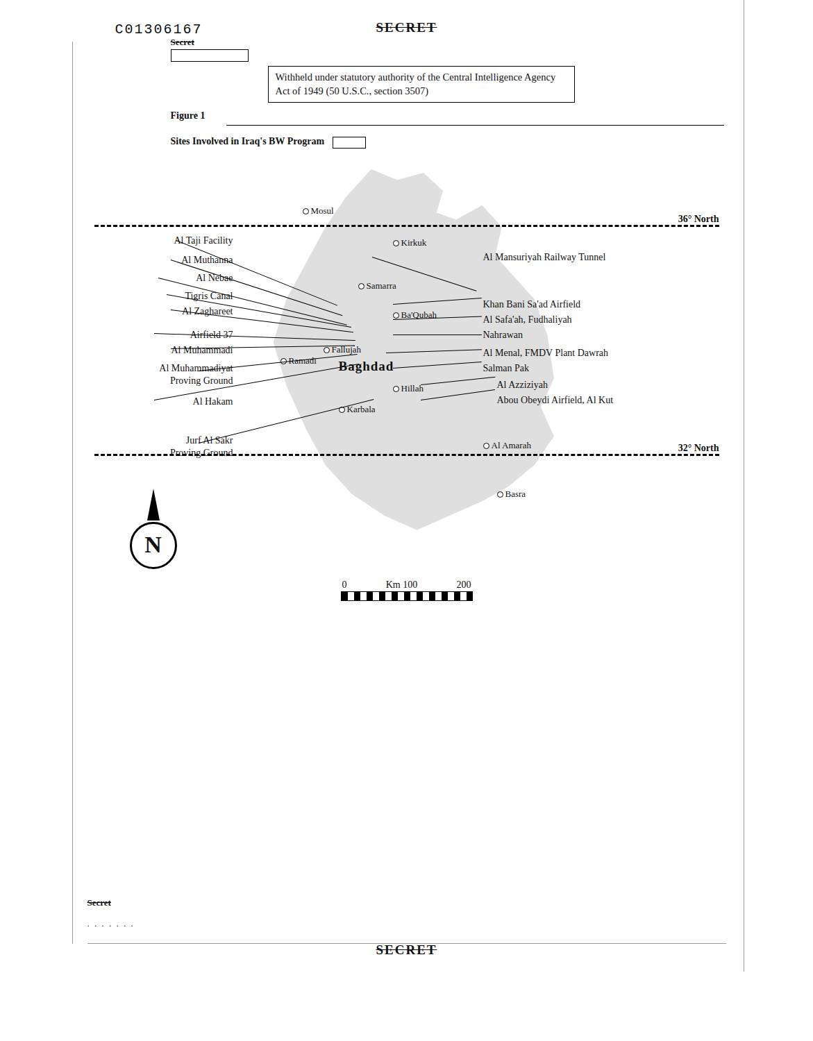C01306167
SECRET
Secret
Withheld under statutory authority of the Central Intelligence Agency Act of 1949 (50 U.S.C., section 3507)
Figure 1
Sites Involved in Iraq's BW Program
36° North
32° North
Mosul
Kirkuk
Samarra
Ba'Qubah
Fallujah
Ramadi
Baghdad
Hillah
Karbala
Al Amarah
Basra
Al Taji Facility
Al Muthanna
Al Nebae
Tigris Canal
Al Zaghareet
Airfield 37
Al Muhammadi
Al Muhammadiyat
Proving Ground
Al Hakam
Jurf Al Sakr
Proving Ground
Al Mansuriyah Railway Tunnel
Khan Bani Sa'ad Airfield
Al Safa'ah, Fudhaliyah
Nahrawan
Al Menal, FMDV Plant Dawrah
Salman Pak
Al Azziziyah
Abou Obeydi Airfield, Al Kut
N
0 Km 100200
Secret
. . . . . . .
SECRET